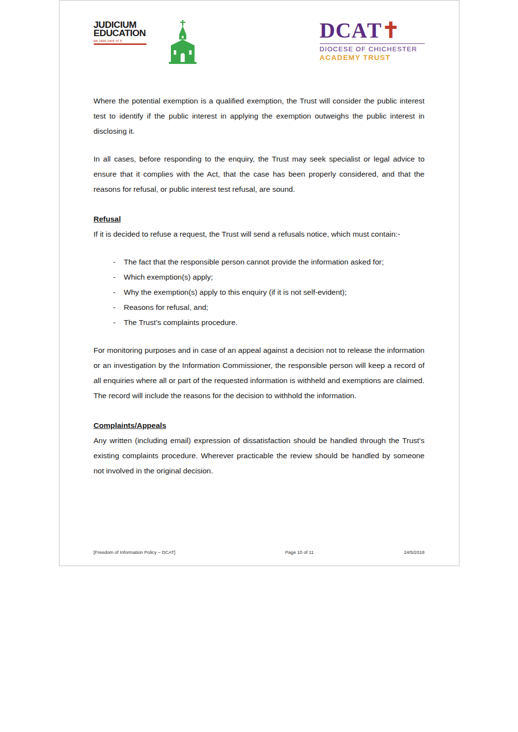JUDICIUM
EDUCATION
we take care of it
DCAT✝
DIOCESE OF CHICHESTER
ACADEMY TRUST
Where the potential exemption is a qualified exemption, the Trust will consider the public interest test to identify if the public interest in applying the exemption outweighs the public interest in disclosing it.
In all cases, before responding to the enquiry, the Trust may seek specialist or legal advice to ensure that it complies with the Act, that the case has been properly considered, and that the reasons for refusal, or public interest test refusal, are sound.
Refusal
If it is decided to refuse a request, the Trust will send a refusals notice, which must contain:-
The fact that the responsible person cannot provide the information asked for;
Which exemption(s) apply;
Why the exemption(s) apply to this enquiry (if it is not self-evident);
Reasons for refusal, and;
The Trust’s complaints procedure.
For monitoring purposes and in case of an appeal against a decision not to release the information or an investigation by the Information Commissioner, the responsible person will keep a record of all enquiries where all or part of the requested information is withheld and exemptions are claimed. The record will include the reasons for the decision to withhold the information.
Complaints/Appeals
Any written (including email) expression of dissatisfaction should be handled through the Trust’s existing complaints procedure. Wherever practicable the review should be handled by someone not involved in the original decision.
[Freedom of Information Policy – DCAT]
Page 10 of 11
24/5/2018